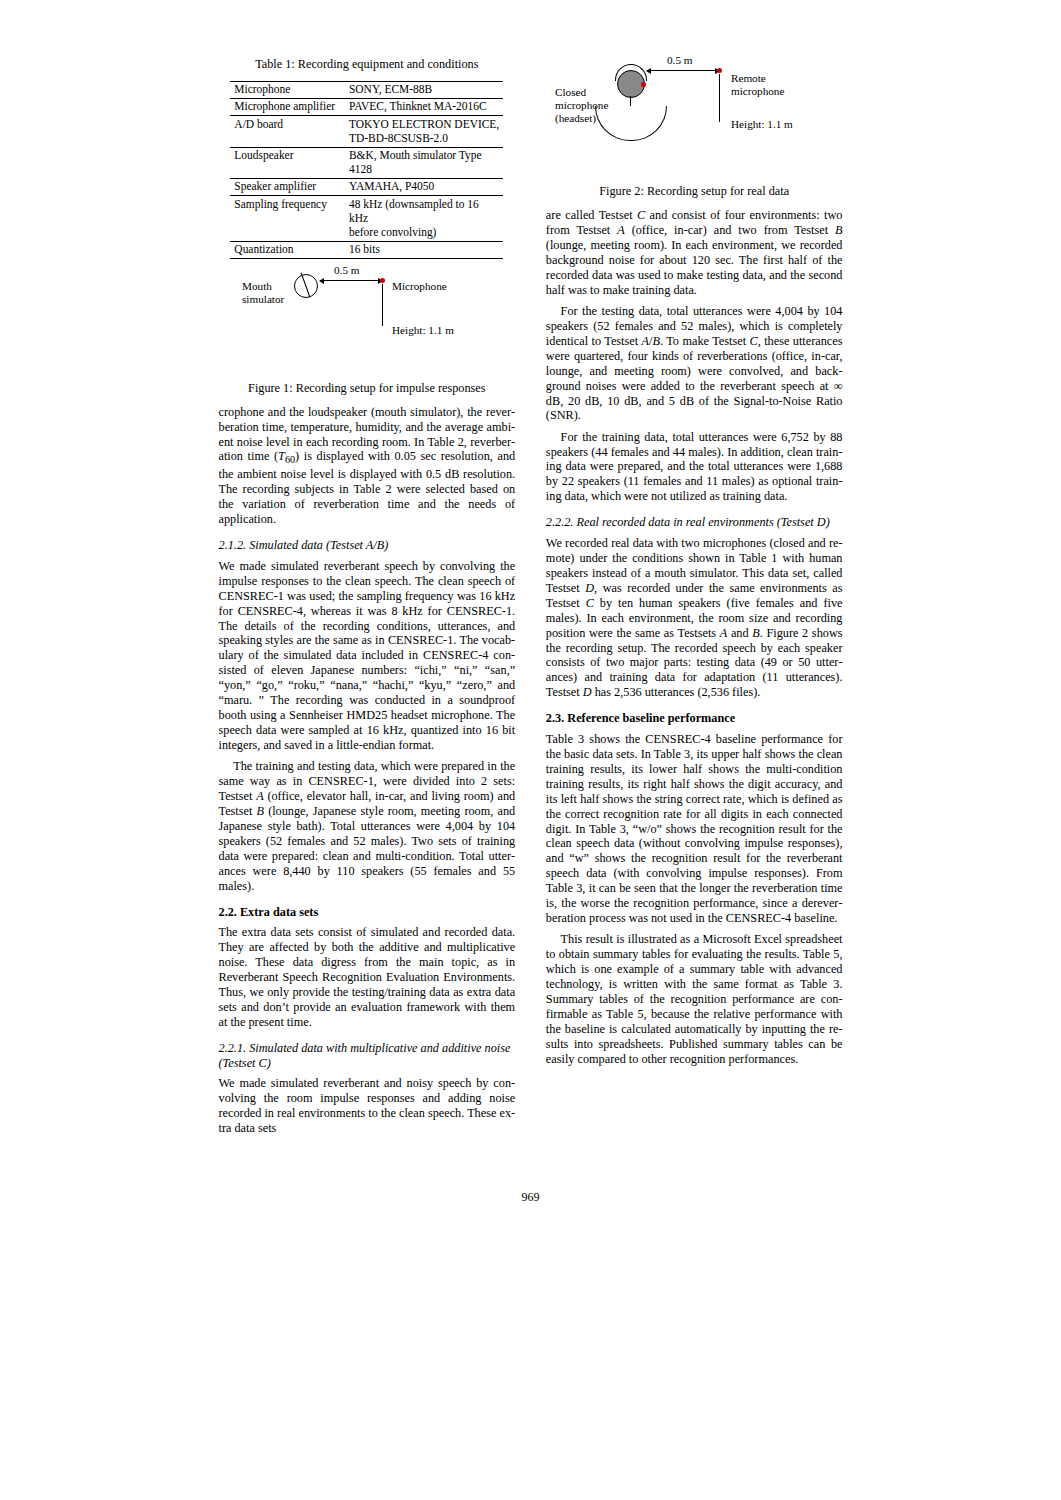Table 1: Recording equipment and conditions
| Microphone | SONY, ECM-88B |
| Microphone amplifier | PAVEC, Thinknet MA-2016C |
| A/D board | TOKYO ELECTRON DEVICE, TD-BD-8CSUSB-2.0 |
| Loudspeaker | B&K, Mouth simulator Type 4128 |
| Speaker amplifier | YAMAHA, P4050 |
| Sampling frequency | 48 kHz (downsampled to 16 kHz before convolving) |
| Quantization | 16 bits |
Mouth
simulator
0.5 m
Microphone
Height: 1.1 m
Figure 1: Recording setup for impulse responses
crophone and the loudspeaker (mouth simulator), the reverberation time, temperature, humidity, and the average ambient noise level in each recording room. In Table 2, reverberation time (T60) is displayed with 0.05 sec resolution, and the ambient noise level is displayed with 0.5 dB resolution. The recording subjects in Table 2 were selected based on the variation of reverberation time and the needs of application.
2.1.2. Simulated data (Testset A/B)
We made simulated reverberant speech by convolving the impulse responses to the clean speech. The clean speech of CENSREC-1 was used; the sampling frequency was 16 kHz for CENSREC-4, whereas it was 8 kHz for CENSREC-1. The details of the recording conditions, utterances, and speaking styles are the same as in CENSREC-1. The vocabulary of the simulated data included in CENSREC-4 consisted of eleven Japanese numbers: “ichi,” “ni,” “san,” “yon,” “go,” “roku,” “nana,” “hachi,” “kyu,” “zero,” and “maru. ” The recording was conducted in a soundproof booth using a Sennheiser HMD25 headset microphone. The speech data were sampled at 16 kHz, quantized into 16 bit integers, and saved in a little-endian format.
The training and testing data, which were prepared in the same way as in CENSREC-1, were divided into 2 sets: Testset A (office, elevator hall, in-car, and living room) and Testset B (lounge, Japanese style room, meeting room, and Japanese style bath). Total utterances were 4,004 by 104 speakers (52 females and 52 males). Two sets of training data were prepared: clean and multi-condition. Total utterances were 8,440 by 110 speakers (55 females and 55 males).
2.2. Extra data sets
The extra data sets consist of simulated and recorded data. They are affected by both the additive and multiplicative noise. These data digress from the main topic, as in Reverberant Speech Recognition Evaluation Environments. Thus, we only provide the testing/training data as extra data sets and don’t provide an evaluation framework with them at the present time.
2.2.1. Simulated data with multiplicative and additive noise (Testset C)
We made simulated reverberant and noisy speech by convolving the room impulse responses and adding noise recorded in real environments to the clean speech. These extra data sets
Closed
microphone
(headset)
0.5 m
Remote
microphone
Height: 1.1 m
Figure 2: Recording setup for real data
are called Testset C and consist of four environments: two from Testset A (office, in-car) and two from Testset B (lounge, meeting room). In each environment, we recorded background noise for about 120 sec. The first half of the recorded data was used to make testing data, and the second half was to make training data.
For the testing data, total utterances were 4,004 by 104 speakers (52 females and 52 males), which is completely identical to Testset A/B. To make Testset C, these utterances were quartered, four kinds of reverberations (office, in-car, lounge, and meeting room) were convolved, and background noises were added to the reverberant speech at ∞ dB, 20 dB, 10 dB, and 5 dB of the Signal-to-Noise Ratio (SNR).
For the training data, total utterances were 6,752 by 88 speakers (44 females and 44 males). In addition, clean training data were prepared, and the total utterances were 1,688 by 22 speakers (11 females and 11 males) as optional training data, which were not utilized as training data.
2.2.2. Real recorded data in real environments (Testset D)
We recorded real data with two microphones (closed and remote) under the conditions shown in Table 1 with human speakers instead of a mouth simulator. This data set, called Testset D, was recorded under the same environments as Testset C by ten human speakers (five females and five males). In each environment, the room size and recording position were the same as Testsets A and B. Figure 2 shows the recording setup. The recorded speech by each speaker consists of two major parts: testing data (49 or 50 utterances) and training data for adaptation (11 utterances). Testset D has 2,536 utterances (2,536 files).
2.3. Reference baseline performance
Table 3 shows the CENSREC-4 baseline performance for the basic data sets. In Table 3, its upper half shows the clean training results, its lower half shows the multi-condition training results, its right half shows the digit accuracy, and its left half shows the string correct rate, which is defined as the correct recognition rate for all digits in each connected digit. In Table 3, “w/o” shows the recognition result for the clean speech data (without convolving impulse responses), and “w” shows the recognition result for the reverberant speech data (with convolving impulse responses). From Table 3, it can be seen that the longer the reverberation time is, the worse the recognition performance, since a dereverberation process was not used in the CENSREC-4 baseline.
This result is illustrated as a Microsoft Excel spreadsheet to obtain summary tables for evaluating the results. Table 5, which is one example of a summary table with advanced technology, is written with the same format as Table 3. Summary tables of the recognition performance are confirmable as Table 5, because the relative performance with the baseline is calculated automatically by inputting the results into spreadsheets. Published summary tables can be easily compared to other recognition performances.
969